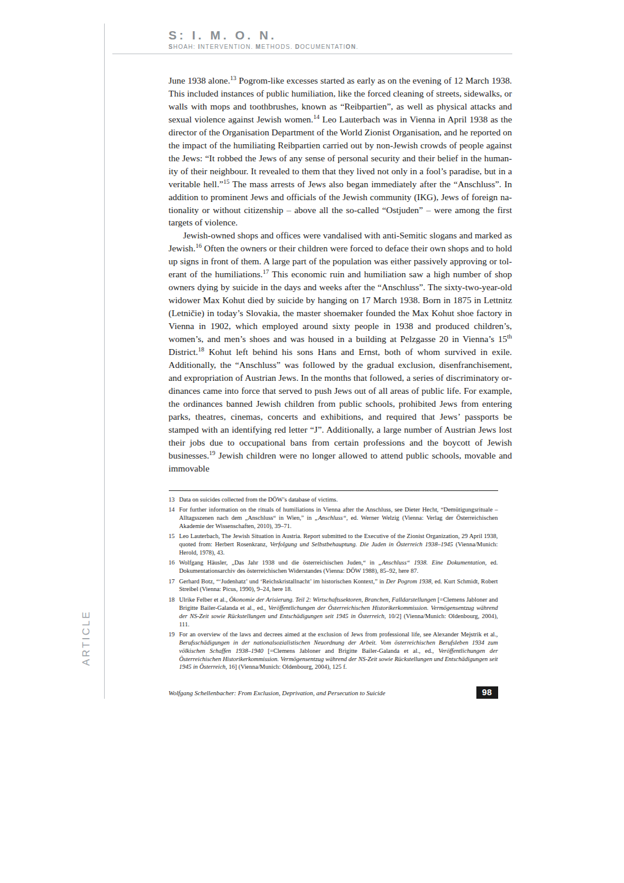ARTICLE
S: I. M. O. N.
SHOAH: INTERVENTION. METHODS. DOCUMENTATION.
June 1938 alone.13 Pogrom-like excesses started as early as on the evening of 12 March 1938. This included instances of public humiliation, like the forced cleaning of streets, sidewalks, or walls with mops and toothbrushes, known as “Reibpartien”, as well as physical attacks and sexual violence against Jewish women.14 Leo Lauterbach was in Vienna in April 1938 as the director of the Organisation Department of the World Zionist Organisation, and he reported on the impact of the humiliating Reibpartien carried out by non-Jewish crowds of people against the Jews: “It robbed the Jews of any sense of personal security and their belief in the humanity of their neighbour. It revealed to them that they lived not only in a fool’s paradise, but in a veritable hell.”15 The mass arrests of Jews also began immediately after the “Anschluss”. In addition to prominent Jews and officials of the Jewish community (IKG), Jews of foreign nationality or without citizenship – above all the so-called “Ostjuden” – were among the first targets of violence.
Jewish-owned shops and offices were vandalised with anti-Semitic slogans and marked as Jewish.16 Often the owners or their children were forced to deface their own shops and to hold up signs in front of them. A large part of the population was either passively approving or tolerant of the humiliations.17 This economic ruin and humiliation saw a high number of shop owners dying by suicide in the days and weeks after the “Anschluss”. The sixty-two-year-old widower Max Kohut died by suicide by hanging on 17 March 1938. Born in 1875 in Lettnitz (Letničie) in today’s Slovakia, the master shoemaker founded the Max Kohut shoe factory in Vienna in 1902, which employed around sixty people in 1938 and produced children’s, women’s, and men’s shoes and was housed in a building at Pelzgasse 20 in Vienna’s 15th District.18 Kohut left behind his sons Hans and Ernst, both of whom survived in exile. Additionally, the “Anschluss” was followed by the gradual exclusion, disenfranchisement, and expropriation of Austrian Jews. In the months that followed, a series of discriminatory ordinances came into force that served to push Jews out of all areas of public life. For example, the ordinances banned Jewish children from public schools, prohibited Jews from entering parks, theatres, cinemas, concerts and exhibitions, and required that Jews’ passports be stamped with an identifying red letter “J”. Additionally, a large number of Austrian Jews lost their jobs due to occupational bans from certain professions and the boycott of Jewish businesses.19 Jewish children were no longer allowed to attend public schools, movable and immovable
Data on suicides collected from the DÖW’s database of victims.
For further information on the rituals of humiliations in Vienna after the Anschluss, see Dieter Hecht, “Demütigungsrituale – Alltagsszenen nach dem „Anschluss“ in Wien,” in „Anschluss“, ed. Werner Welzig (Vienna: Verlag der Österreichischen Akademie der Wissenschaften, 2010), 39–71.
Leo Lauterbach, The Jewish Situation in Austria. Report submitted to the Executive of the Zionist Organization, 29 April 1938, quoted from: Herbert Rosenkranz, Verfolgung und Selbstbehauptung. Die Juden in Österreich 1938–1945 (Vienna/Munich: Herold, 1978), 43.
Wolfgang Häusler, „Das Jahr 1938 und die österreichischen Juden,“ in „Anschluss“ 1938. Eine Dokumentation, ed. Dokumentationsarchiv des österreichischen Widerstandes (Vienna: DÖW 1988), 85–92, here 87.
Gerhard Botz, “‘Judenhatz’ und ‘Reichskristallnacht’ im historischen Kontext,” in Der Pogrom 1938, ed. Kurt Schmidt, Robert Streibel (Vienna: Picus, 1990), 9–24, here 18.
Ulrike Felber et al., Ökonomie der Arisierung. Teil 2: Wirtschaftssektoren, Branchen, Falldarstellungen [=Clemens Jabloner and Brigitte Bailer-Galanda et al., ed., Veröffentlichungen der Österreichischen Historikerkommission. Vermögensentzug während der NS-Zeit sowie Rückstellungen und Entschädigungen seit 1945 in Österreich, 10/2] (Vienna/Munich: Oldenbourg, 2004), 111.
For an overview of the laws and decrees aimed at the exclusion of Jews from professional life, see Alexander Mejstrik et al., Berufsschädigungen in der nationalsozialistischen Neuordnung der Arbeit. Vom österreichischen Berufsleben 1934 zum völkischen Schaffen 1938–1940 [=Clemens Jabloner and Brigitte Bailer-Galanda et al., ed., Veröffentlichungen der Österreichischen Historikerkommission. Vermögensentzug während der NS-Zeit sowie Rückstellungen und Entschädigungen seit 1945 in Österreich, 16] (Vienna/Munich: Oldenbourg, 2004), 125 f.
Wolfgang Schellenbacher: From Exclusion, Deprivation, and Persecution to Suicide
98